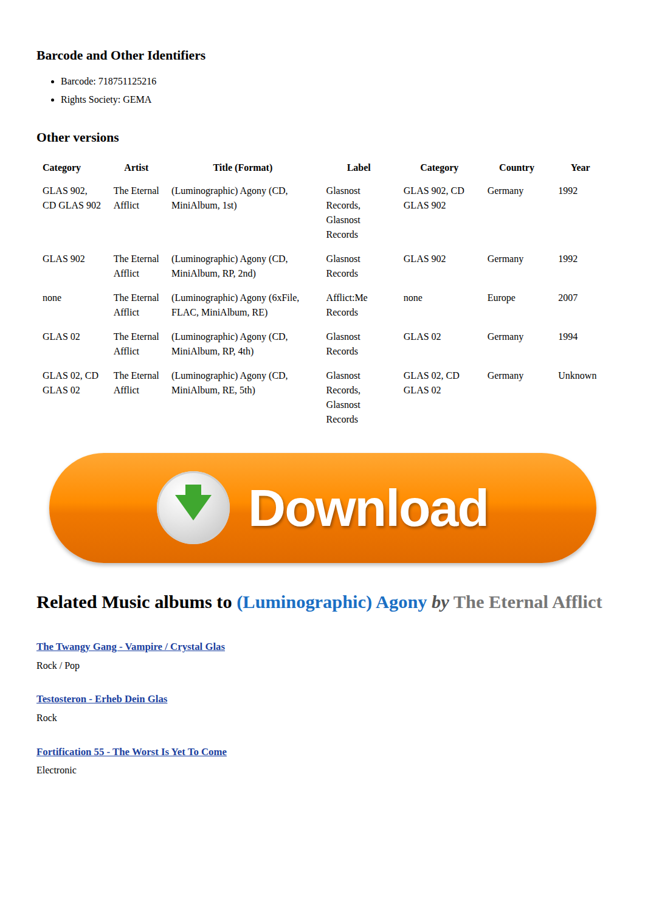Barcode and Other Identifiers
Barcode: 718751125216
Rights Society: GEMA
Other versions
| Category | Artist | Title (Format) | Label | Category | Country | Year |
| --- | --- | --- | --- | --- | --- | --- |
| GLAS 902, CD GLAS 902 | The Eternal Afflict | (Luminographic) Agony (CD, MiniAlbum, 1st) | Glasnost Records, Glasnost Records | GLAS 902, CD GLAS 902 | Germany | 1992 |
| GLAS 902 | The Eternal Afflict | (Luminographic) Agony (CD, MiniAlbum, RP, 2nd) | Glasnost Records | GLAS 902 | Germany | 1992 |
| none | The Eternal Afflict | (Luminographic) Agony (6xFile, FLAC, MiniAlbum, RE) | Afflict:Me Records | none | Europe | 2007 |
| GLAS 02 | The Eternal Afflict | (Luminographic) Agony (CD, MiniAlbum, RP, 4th) | Glasnost Records | GLAS 02 | Germany | 1994 |
| GLAS 02, CD GLAS 02 | The Eternal Afflict | (Luminographic) Agony (CD, MiniAlbum, RE, 5th) | Glasnost Records, Glasnost Records | GLAS 02, CD GLAS 02 | Germany | Unknown |
Download
Related Music albums to (Luminographic) Agony by The Eternal Afflict
The Twangy Gang - Vampire / Crystal Glas
Rock / Pop
Testosteron - Erheb Dein Glas
Rock
Fortification 55 - The Worst Is Yet To Come
Electronic